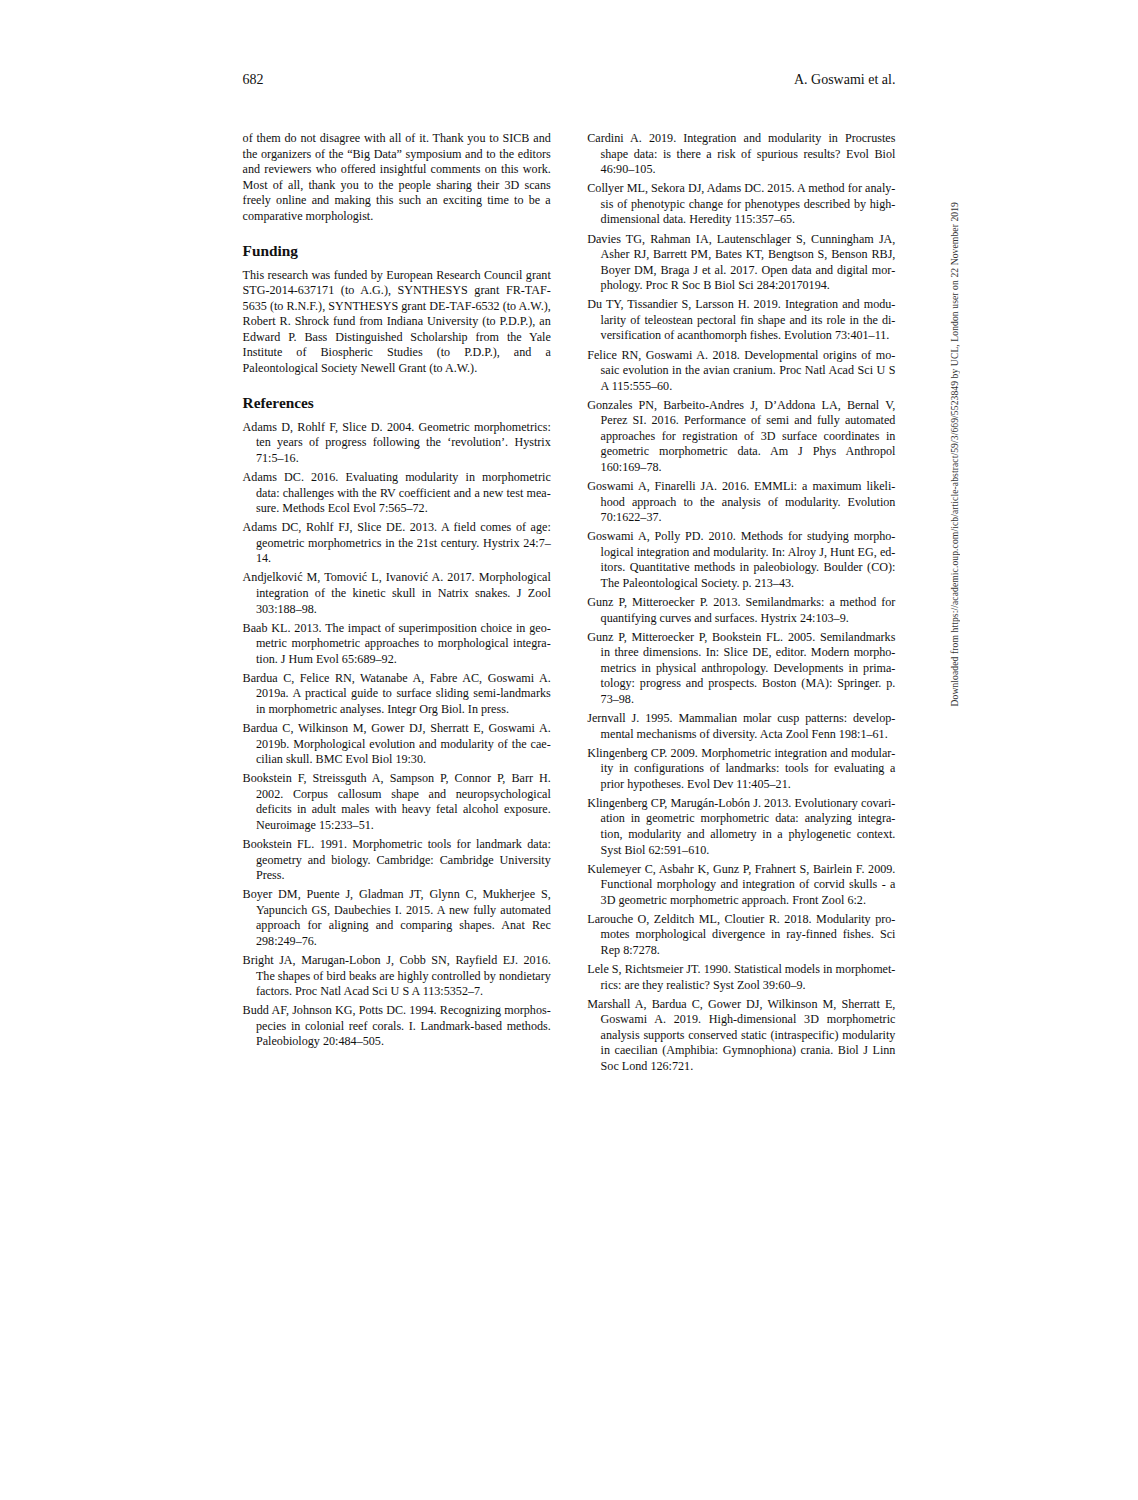682 A. Goswami et al.
Downloaded from https://academic.oup.com/icb/article-abstract/59/3/669/5523849 by UCL, London user on 22 November 2019
of them do not disagree with all of it. Thank you to SICB and the organizers of the “Big Data” symposium and to the editors and reviewers who offered insightful comments on this work. Most of all, thank you to the people sharing their 3D scans freely online and making this such an exciting time to be a comparative morphologist.
Funding
This research was funded by European Research Council grant STG-2014-637171 (to A.G.), SYNTHESYS grant FR-TAF-5635 (to R.N.F.), SYNTHESYS grant DE-TAF-6532 (to A.W.), Robert R. Shrock fund from Indiana University (to P.D.P.), an Edward P. Bass Distinguished Scholarship from the Yale Institute of Biospheric Studies (to P.D.P.), and a Paleontological Society Newell Grant (to A.W.).
References
Adams D, Rohlf F, Slice D. 2004. Geometric morphometrics: ten years of progress following the ‘revolution’. Hystrix 71:5–16.
Adams DC. 2016. Evaluating modularity in morphometric data: challenges with the RV coefficient and a new test measure. Methods Ecol Evol 7:565–72.
Adams DC, Rohlf FJ, Slice DE. 2013. A field comes of age: geometric morphometrics in the 21st century. Hystrix 24:7–14.
Andjelković M, Tomović L, Ivanović A. 2017. Morphological integration of the kinetic skull in Natrix snakes. J Zool 303:188–98.
Baab KL. 2013. The impact of superimposition choice in geometric morphometric approaches to morphological integration. J Hum Evol 65:689–92.
Bardua C, Felice RN, Watanabe A, Fabre AC, Goswami A. 2019a. A practical guide to surface sliding semi-landmarks in morphometric analyses. Integr Org Biol. In press.
Bardua C, Wilkinson M, Gower DJ, Sherratt E, Goswami A. 2019b. Morphological evolution and modularity of the caecilian skull. BMC Evol Biol 19:30.
Bookstein F, Streissguth A, Sampson P, Connor P, Barr H. 2002. Corpus callosum shape and neuropsychological deficits in adult males with heavy fetal alcohol exposure. Neuroimage 15:233–51.
Bookstein FL. 1991. Morphometric tools for landmark data: geometry and biology. Cambridge: Cambridge University Press.
Boyer DM, Puente J, Gladman JT, Glynn C, Mukherjee S, Yapuncich GS, Daubechies I. 2015. A new fully automated approach for aligning and comparing shapes. Anat Rec 298:249–76.
Bright JA, Marugan-Lobon J, Cobb SN, Rayfield EJ. 2016. The shapes of bird beaks are highly controlled by nondietary factors. Proc Natl Acad Sci U S A 113:5352–7.
Budd AF, Johnson KG, Potts DC. 1994. Recognizing morphospecies in colonial reef corals. I. Landmark-based methods. Paleobiology 20:484–505.
Cardini A. 2019. Integration and modularity in Procrustes shape data: is there a risk of spurious results? Evol Biol 46:90–105.
Collyer ML, Sekora DJ, Adams DC. 2015. A method for analysis of phenotypic change for phenotypes described by high-dimensional data. Heredity 115:357–65.
Davies TG, Rahman IA, Lautenschlager S, Cunningham JA, Asher RJ, Barrett PM, Bates KT, Bengtson S, Benson RBJ, Boyer DM, Braga J et al. 2017. Open data and digital morphology. Proc R Soc B Biol Sci 284:20170194.
Du TY, Tissandier S, Larsson H. 2019. Integration and modularity of teleostean pectoral fin shape and its role in the diversification of acanthomorph fishes. Evolution 73:401–11.
Felice RN, Goswami A. 2018. Developmental origins of mosaic evolution in the avian cranium. Proc Natl Acad Sci U S A 115:555–60.
Gonzales PN, Barbeito-Andres J, D’Addona LA, Bernal V, Perez SI. 2016. Performance of semi and fully automated approaches for registration of 3D surface coordinates in geometric morphometric data. Am J Phys Anthropol 160:169–78.
Goswami A, Finarelli JA. 2016. EMMLi: a maximum likelihood approach to the analysis of modularity. Evolution 70:1622–37.
Goswami A, Polly PD. 2010. Methods for studying morphological integration and modularity. In: Alroy J, Hunt EG, editors. Quantitative methods in paleobiology. Boulder (CO): The Paleontological Society. p. 213–43.
Gunz P, Mitteroecker P. 2013. Semilandmarks: a method for quantifying curves and surfaces. Hystrix 24:103–9.
Gunz P, Mitteroecker P, Bookstein FL. 2005. Semilandmarks in three dimensions. In: Slice DE, editor. Modern morphometrics in physical anthropology. Developments in primatology: progress and prospects. Boston (MA): Springer. p. 73–98.
Jernvall J. 1995. Mammalian molar cusp patterns: developmental mechanisms of diversity. Acta Zool Fenn 198:1–61.
Klingenberg CP. 2009. Morphometric integration and modularity in configurations of landmarks: tools for evaluating a prior hypotheses. Evol Dev 11:405–21.
Klingenberg CP, Marugán-Lobón J. 2013. Evolutionary covariation in geometric morphometric data: analyzing integration, modularity and allometry in a phylogenetic context. Syst Biol 62:591–610.
Kulemeyer C, Asbahr K, Gunz P, Frahnert S, Bairlein F. 2009. Functional morphology and integration of corvid skulls - a 3D geometric morphometric approach. Front Zool 6:2.
Larouche O, Zelditch ML, Cloutier R. 2018. Modularity promotes morphological divergence in ray-finned fishes. Sci Rep 8:7278.
Lele S, Richtsmeier JT. 1990. Statistical models in morphometrics: are they realistic? Syst Zool 39:60–9.
Marshall A, Bardua C, Gower DJ, Wilkinson M, Sherratt E, Goswami A. 2019. High-dimensional 3D morphometric analysis supports conserved static (intraspecific) modularity in caecilian (Amphibia: Gymnophiona) crania. Biol J Linn Soc Lond 126:721.